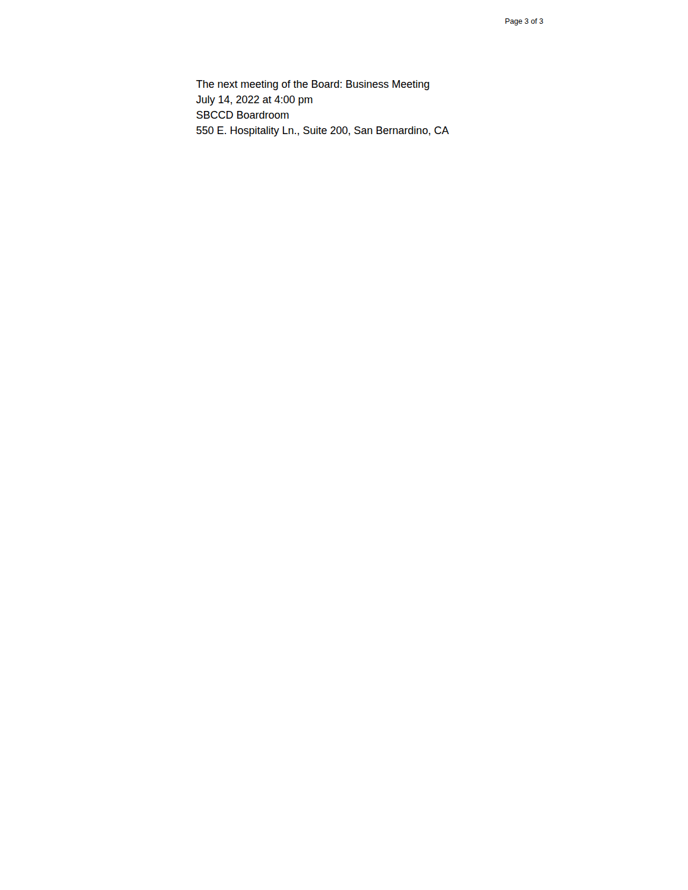Page 3 of 3
The next meeting of the Board: Business Meeting
July 14, 2022 at 4:00 pm
SBCCD Boardroom
550 E. Hospitality Ln., Suite 200, San Bernardino, CA